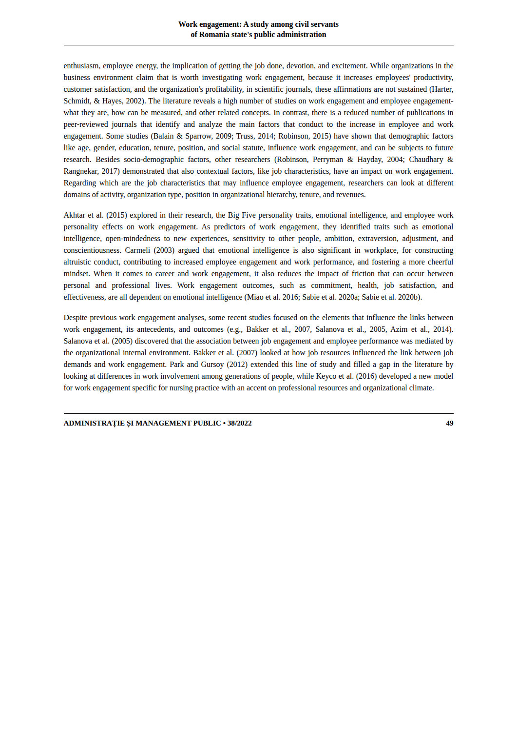Work engagement: A study among civil servants
of Romania state's public administration
enthusiasm, employee energy, the implication of getting the job done, devotion, and excitement. While organizations in the business environment claim that is worth investigating work engagement, because it increases employees' productivity, customer satisfaction, and the organization's profitability, in scientific journals, these affirmations are not sustained (Harter, Schmidt, & Hayes, 2002). The literature reveals a high number of studies on work engagement and employee engagement- what they are, how can be measured, and other related concepts. In contrast, there is a reduced number of publications in peer-reviewed journals that identify and analyze the main factors that conduct to the increase in employee and work engagement. Some studies (Balain & Sparrow, 2009; Truss, 2014; Robinson, 2015) have shown that demographic factors like age, gender, education, tenure, position, and social statute, influence work engagement, and can be subjects to future research. Besides socio-demographic factors, other researchers (Robinson, Perryman & Hayday, 2004; Chaudhary & Rangnekar, 2017) demonstrated that also contextual factors, like job characteristics, have an impact on work engagement. Regarding which are the job characteristics that may influence employee engagement, researchers can look at different domains of activity, organization type, position in organizational hierarchy, tenure, and revenues.
Akhtar et al. (2015) explored in their research, the Big Five personality traits, emotional intelligence, and employee work personality effects on work engagement. As predictors of work engagement, they identified traits such as emotional intelligence, open-mindedness to new experiences, sensitivity to other people, ambition, extraversion, adjustment, and conscientiousness. Carmeli (2003) argued that emotional intelligence is also significant in workplace, for constructing altruistic conduct, contributing to increased employee engagement and work performance, and fostering a more cheerful mindset. When it comes to career and work engagement, it also reduces the impact of friction that can occur between personal and professional lives. Work engagement outcomes, such as commitment, health, job satisfaction, and effectiveness, are all dependent on emotional intelligence (Miao et al. 2016; Sabie et al. 2020a; Sabie et al. 2020b).
Despite previous work engagement analyses, some recent studies focused on the elements that influence the links between work engagement, its antecedents, and outcomes (e.g., Bakker et al., 2007, Salanova et al., 2005, Azim et al., 2014). Salanova et al. (2005) discovered that the association between job engagement and employee performance was mediated by the organizational internal environment. Bakker et al. (2007) looked at how job resources influenced the link between job demands and work engagement. Park and Gursoy (2012) extended this line of study and filled a gap in the literature by looking at differences in work involvement among generations of people, while Keyco et al. (2016) developed a new model for work engagement specific for nursing practice with an accent on professional resources and organizational climate.
ADMINISTRAȚIE ȘI MANAGEMENT PUBLIC • 38/2022 49